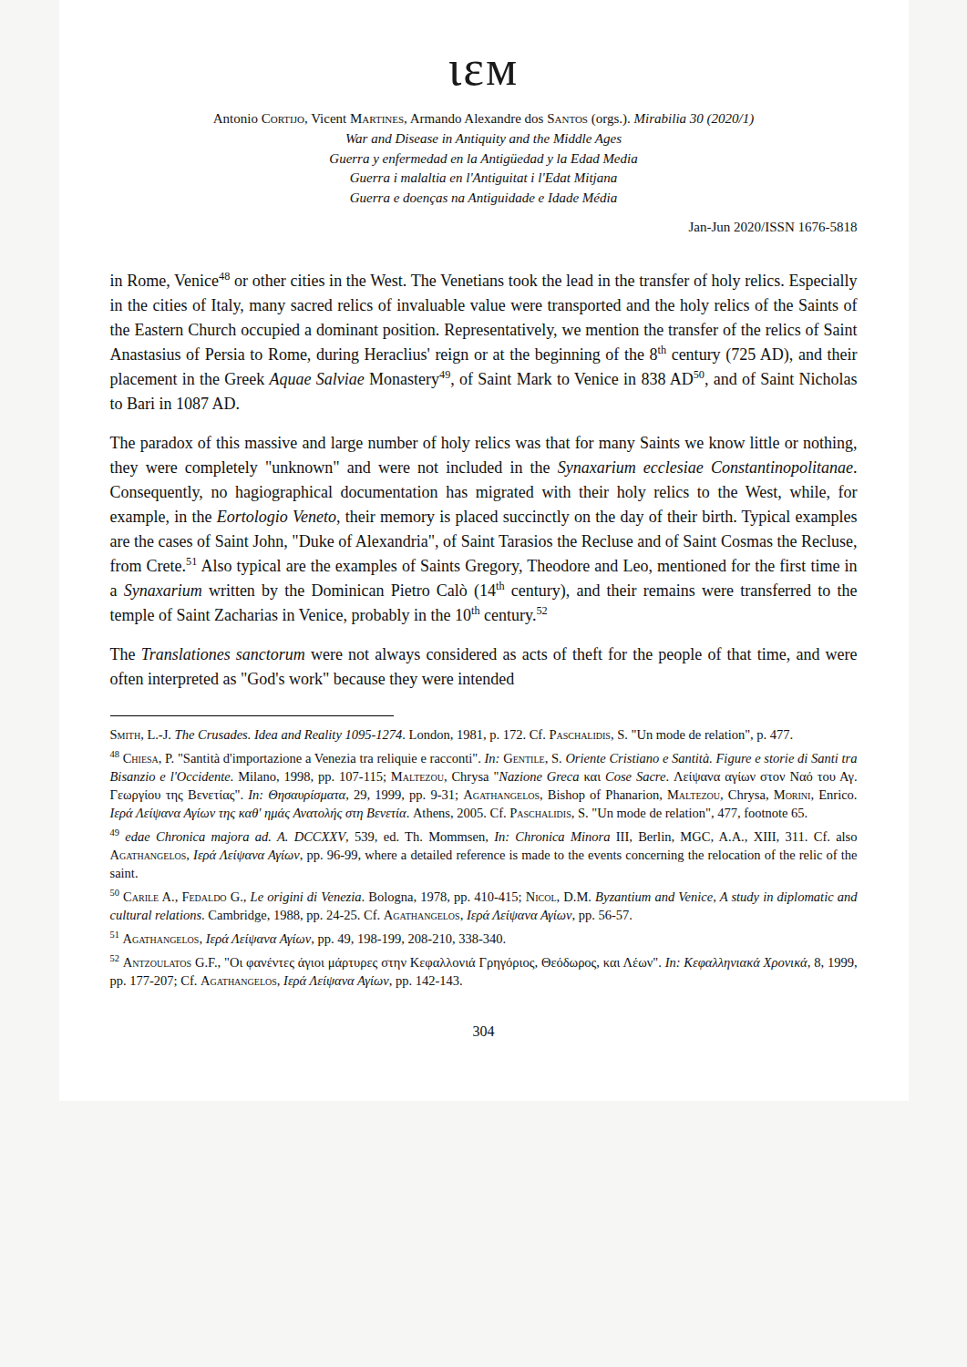ιεм
Antonio Cortijo, Vicent Martines, Armando Alexandre dos Santos (orgs.). Mirabilia 30 (2020/1)
War and Disease in Antiquity and the Middle Ages
Guerra y enfermedad en la Antigüedad y la Edad Media
Guerra i malaltia en l'Antiguitat i l'Edat Mitjana
Guerra e doenças na Antiguidade e Idade Média
Jan-Jun 2020/ISSN 1676-5818
in Rome, Venice48 or other cities in the West. The Venetians took the lead in the transfer of holy relics. Especially in the cities of Italy, many sacred relics of invaluable value were transported and the holy relics of the Saints of the Eastern Church occupied a dominant position. Representatively, we mention the transfer of the relics of Saint Anastasius of Persia to Rome, during Heraclius' reign or at the beginning of the 8th century (725 AD), and their placement in the Greek Aquae Salviae Monastery49, of Saint Mark to Venice in 838 AD50, and of Saint Nicholas to Bari in 1087 AD.
The paradox of this massive and large number of holy relics was that for many Saints we know little or nothing, they were completely "unknown" and were not included in the Synaxarium ecclesiae Constantinopolitanae. Consequently, no hagiographical documentation has migrated with their holy relics to the West, while, for example, in the Eortologio Veneto, their memory is placed succinctly on the day of their birth. Typical examples are the cases of Saint John, "Duke of Alexandria", of Saint Tarasios the Recluse and of Saint Cosmas the Recluse, from Crete.51 Also typical are the examples of Saints Gregory, Theodore and Leo, mentioned for the first time in a Synaxarium written by the Dominican Pietro Calò (14th century), and their remains were transferred to the temple of Saint Zacharias in Venice, probably in the 10th century.52
The Translationes sanctorum were not always considered as acts of theft for the people of that time, and were often interpreted as "God's work" because they were intended
Smith, L.-J. The Crusades. Idea and Reality 1095-1274. London, 1981, p. 172. Cf. Paschalidis, S. "Un mode de relation", p. 477.
48 Chiesa, P. "Santità d'importazione a Venezia tra reliquie e racconti". In: Gentile, S. Oriente Cristiano e Santità. Figure e storie di Santi tra Bisanzio e l'Occidente. Milano, 1998, pp. 107-115; Maltezou, Chrysa "Nazione Greca και Cose Sacre. Λείψανα αγίων στον Ναό του Αγ. Γεωργίου της Βενετίας". In: Θησαυρίσματα, 29, 1999, pp. 9-31; Agathangelos, Bishop of Phanarion, Maltezou, Chrysa, Morini, Enrico. Ιερά Λείψανα Αγίων της καθ' ημάς Ανατολής στη Βενετία. Athens, 2005. Cf. Paschalidis, S. "Un mode de relation", 477, footnote 65.
49 edae Chronica majora ad. A. DCCXXV, 539, ed. Th. Mommsen, In: Chronica Minora III, Berlin, MGC, A.A., XIII, 311. Cf. also Agathangelos, Ιερά Λείψανα Αγίων, pp. 96-99, where a detailed reference is made to the events concerning the relocation of the relic of the saint.
50 Carile A., Fedaldo G., Le origini di Venezia. Bologna, 1978, pp. 410-415; Nicol, D.M. Byzantium and Venice, A study in diplomatic and cultural relations. Cambridge, 1988, pp. 24-25. Cf. Agathangelos, Ιερά Λείψανα Αγίων, pp. 56-57.
51 Agathangelos, Ιερά Λείψανα Αγίων, pp. 49, 198-199, 208-210, 338-340.
52 Antzoulatos G.F., "Οι φανέντες άγιοι μάρτυρες στην Κεφαλλονιά Γρηγόριος, Θεόδωρος, και Λέων". In: Κεφαλληνιακά Χρονικά, 8, 1999, pp. 177-207; Cf. Agathangelos, Ιερά Λείψανα Αγίων, pp. 142-143.
304